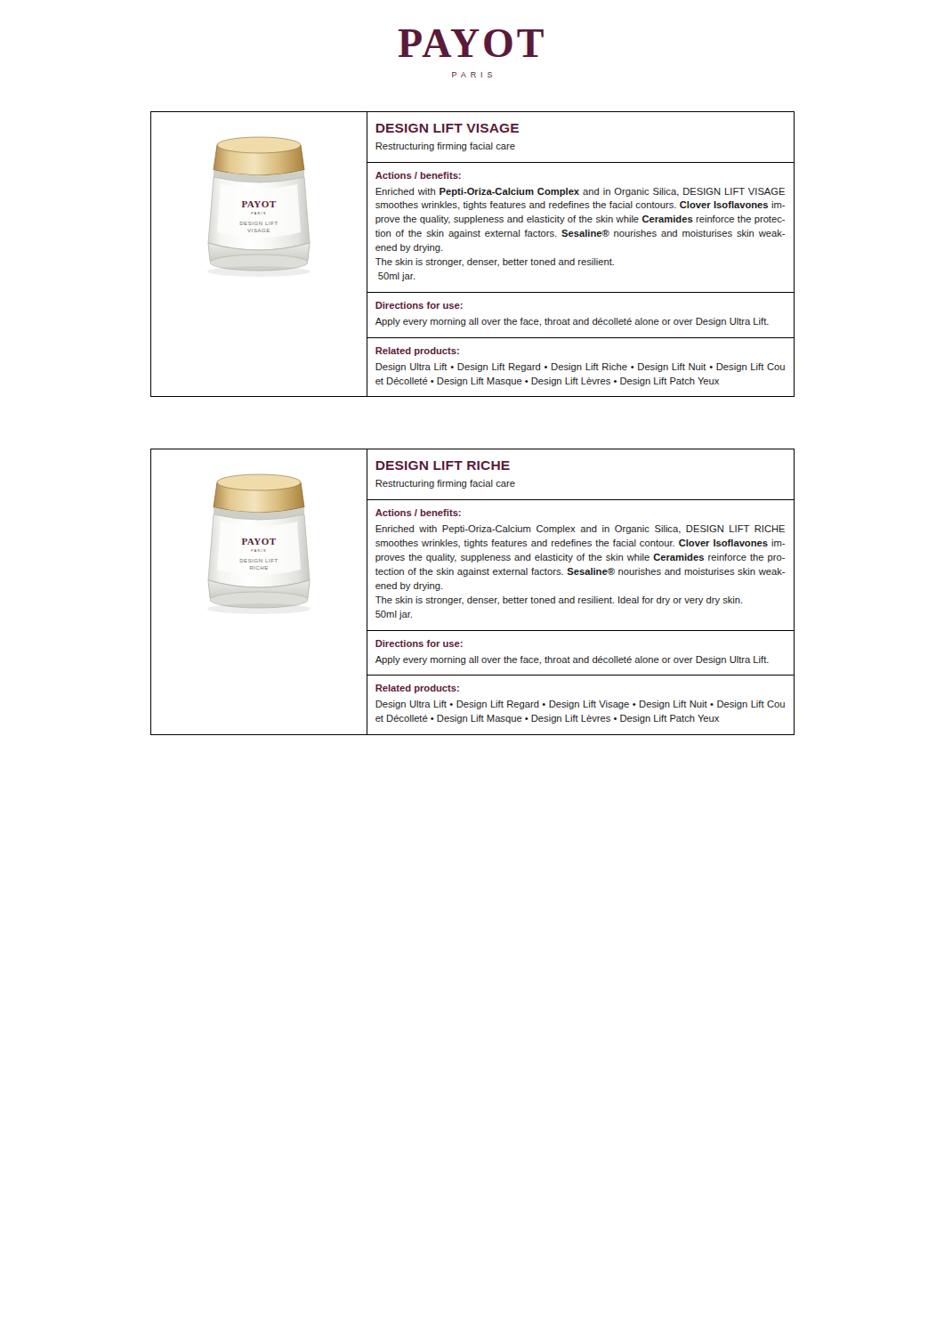PAYOT
PARIS
| PAYOT PARIS DESIGN LIFT VISAGE | DESIGN LIFT VISAGE Restructuring firming facial care |
| Actions / benefits: Enriched with Pepti-Oriza-Calcium Complex and in Organic Silica, DESIGN LIFT VISAGE smoothes wrinkles, tights features and redefines the facial contours. Clover Isoflavones improve the quality, suppleness and elasticity of the skin while Ceramides reinforce the protection of the skin against external factors. Sesaline® nourishes and moisturises skin weakened by drying. The skin is stronger, denser, better toned and resilient. 50ml jar. |
| Directions for use: Apply every morning all over the face, throat and décolleté alone or over Design Ultra Lift. |
| Related products: Design Ultra Lift • Design Lift Regard • Design Lift Riche • Design Lift Nuit • Design Lift Cou et Décolleté • Design Lift Masque • Design Lift Lèvres • Design Lift Patch Yeux |
| PAYOT PARIS DESIGN LIFT RICHE | DESIGN LIFT RICHE Restructuring firming facial care |
| Actions / benefits: Enriched with Pepti-Oriza-Calcium Complex and in Organic Silica, DESIGN LIFT RICHE smoothes wrinkles, tights features and redefines the facial contour. Clover Isoflavones improves the quality, suppleness and elasticity of the skin while Ceramides reinforce the protection of the skin against external factors. Sesaline® nourishes and moisturises skin weakened by drying. The skin is stronger, denser, better toned and resilient. Ideal for dry or very dry skin. 50ml jar. |
| Directions for use: Apply every morning all over the face, throat and décolleté alone or over Design Ultra Lift. |
| Related products: Design Ultra Lift • Design Lift Regard • Design Lift Visage • Design Lift Nuit • Design Lift Cou et Décolleté • Design Lift Masque • Design Lift Lèvres • Design Lift Patch Yeux |